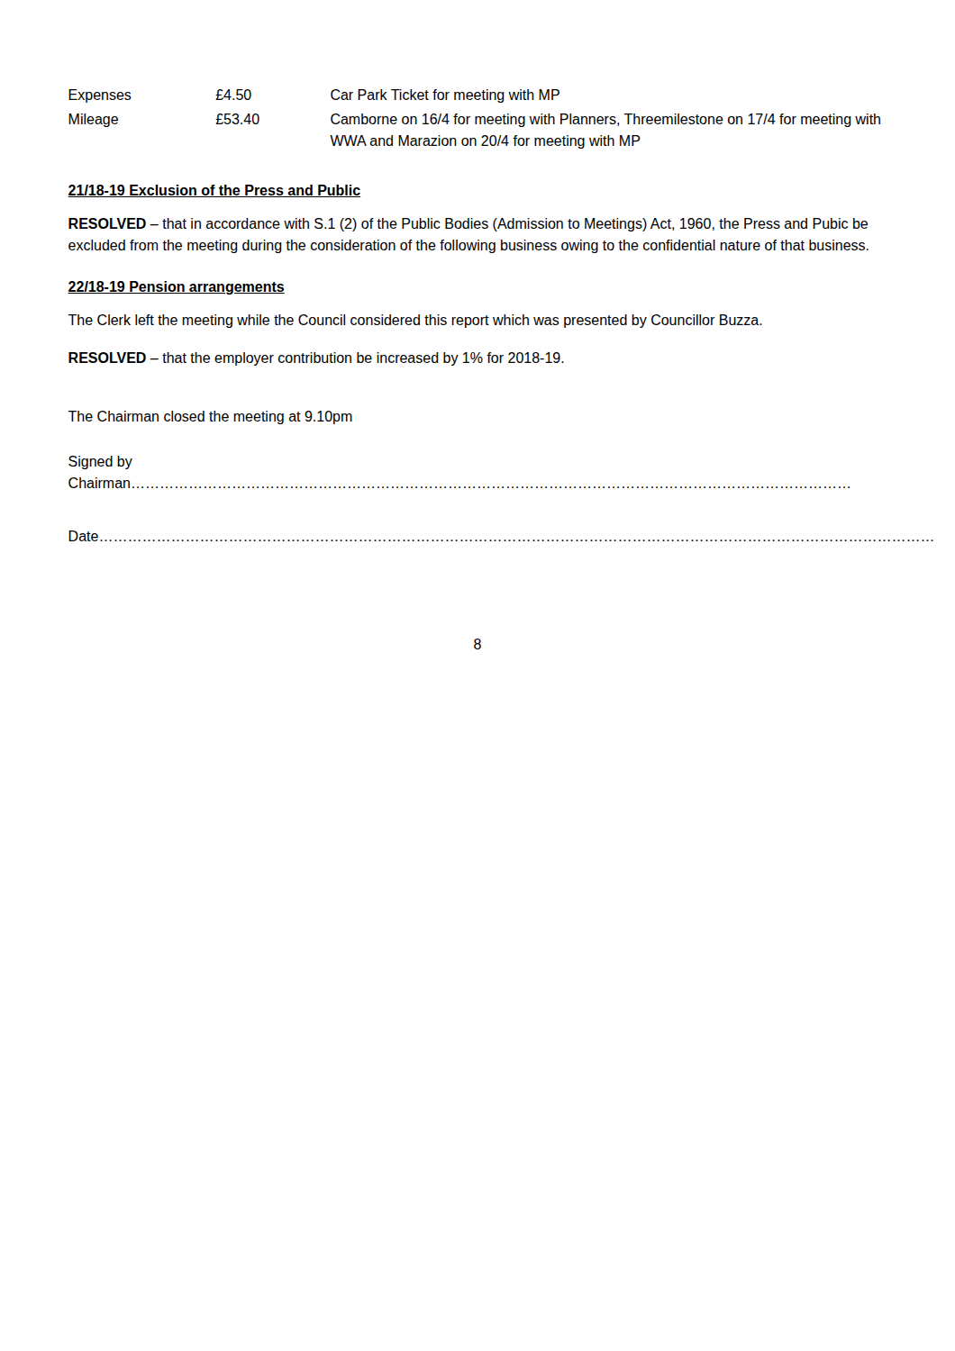| Expenses | £4.50 | Car Park Ticket for meeting with MP |
| Mileage | £53.40 | Camborne on 16/4 for meeting with Planners, Threemilestone on 17/4 for meeting with WWA and Marazion on 20/4 for meeting with MP |
21/18-19 Exclusion of the Press and Public
RESOLVED – that in accordance with S.1 (2) of the Public Bodies (Admission to Meetings) Act, 1960, the Press and Pubic be excluded from the meeting during the consideration of the following business owing to the confidential nature of that business.
22/18-19 Pension arrangements
The Clerk left the meeting while the Council considered this report which was presented by Councillor Buzza.
RESOLVED – that the employer contribution be increased by 1% for 2018-19.
The Chairman closed the meeting at 9.10pm
Signed by
Chairman……………………………………………………………………………………………………………………………………
Date…………………………………………………………………………………………………………………………………………………………
8